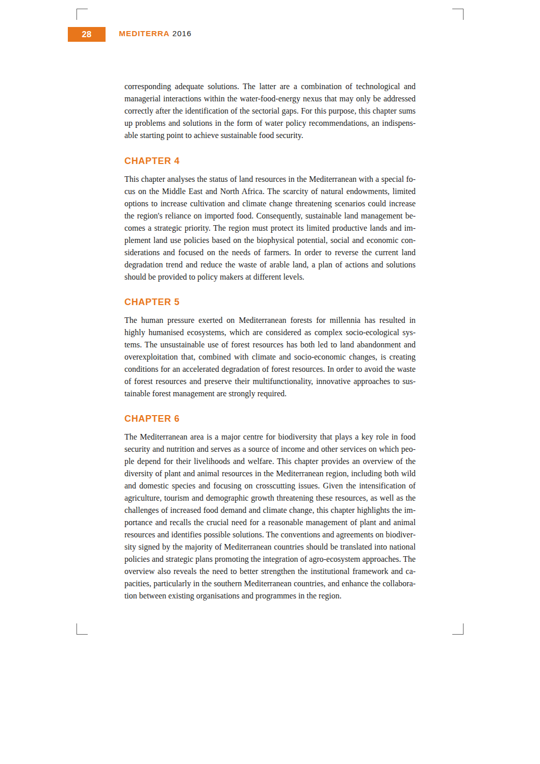28
MEDITERRA 2016
corresponding adequate solutions. The latter are a combination of technological and managerial interactions within the water-food-energy nexus that may only be addressed correctly after the identification of the sectorial gaps. For this purpose, this chapter sums up problems and solutions in the form of water policy recommendations, an indispensable starting point to achieve sustainable food security.
CHAPTER 4
This chapter analyses the status of land resources in the Mediterranean with a special focus on the Middle East and North Africa. The scarcity of natural endowments, limited options to increase cultivation and climate change threatening scenarios could increase the region's reliance on imported food. Consequently, sustainable land management becomes a strategic priority. The region must protect its limited productive lands and implement land use policies based on the biophysical potential, social and economic considerations and focused on the needs of farmers. In order to reverse the current land degradation trend and reduce the waste of arable land, a plan of actions and solutions should be provided to policy makers at different levels.
CHAPTER 5
The human pressure exerted on Mediterranean forests for millennia has resulted in highly humanised ecosystems, which are considered as complex socio-ecological systems. The unsustainable use of forest resources has both led to land abandonment and overexploitation that, combined with climate and socio-economic changes, is creating conditions for an accelerated degradation of forest resources. In order to avoid the waste of forest resources and preserve their multifunctionality, innovative approaches to sustainable forest management are strongly required.
CHAPTER 6
The Mediterranean area is a major centre for biodiversity that plays a key role in food security and nutrition and serves as a source of income and other services on which people depend for their livelihoods and welfare. This chapter provides an overview of the diversity of plant and animal resources in the Mediterranean region, including both wild and domestic species and focusing on crosscutting issues. Given the intensification of agriculture, tourism and demographic growth threatening these resources, as well as the challenges of increased food demand and climate change, this chapter highlights the importance and recalls the crucial need for a reasonable management of plant and animal resources and identifies possible solutions. The conventions and agreements on biodiversity signed by the majority of Mediterranean countries should be translated into national policies and strategic plans promoting the integration of agro-ecosystem approaches. The overview also reveals the need to better strengthen the institutional framework and capacities, particularly in the southern Mediterranean countries, and enhance the collaboration between existing organisations and programmes in the region.